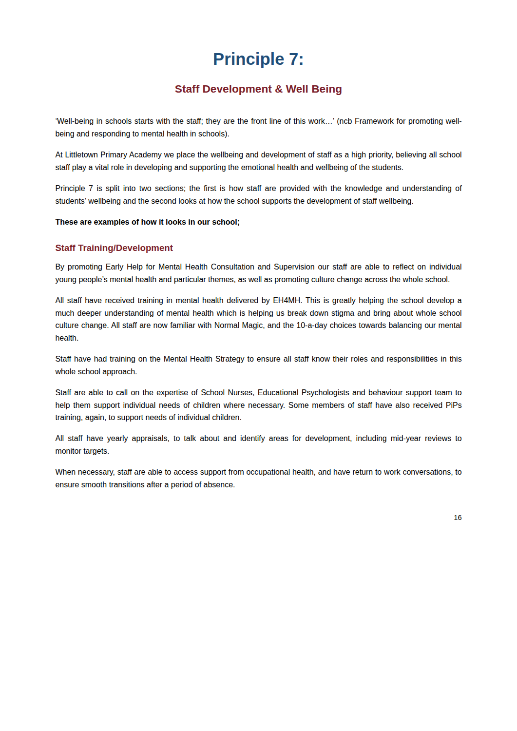Principle 7:
Staff Development & Well Being
‘Well-being in schools starts with the staff; they are the front line of this work…’ (ncb Framework for promoting well-being and responding to mental health in schools).
At Littletown Primary Academy we place the wellbeing and development of staff as a high priority, believing all school staff play a vital role in developing and supporting the emotional health and wellbeing of the students.
Principle 7 is split into two sections; the first is how staff are provided with the knowledge and understanding of students’ wellbeing and the second looks at how the school supports the development of staff wellbeing.
These are examples of how it looks in our school;
Staff Training/Development
By promoting Early Help for Mental Health Consultation and Supervision our staff are able to reflect on individual young people’s mental health and particular themes, as well as promoting culture change across the whole school.
All staff have received training in mental health delivered by EH4MH. This is greatly helping the school develop a much deeper understanding of mental health which is helping us break down stigma and bring about whole school culture change. All staff are now familiar with Normal Magic, and the 10-a-day choices towards balancing our mental health.
Staff have had training on the Mental Health Strategy to ensure all staff know their roles and responsibilities in this whole school approach.
Staff are able to call on the expertise of School Nurses, Educational Psychologists and behaviour support team to help them support individual needs of children where necessary. Some members of staff have also received PiPs training, again, to support needs of individual children.
All staff have yearly appraisals, to talk about and identify areas for development, including mid-year reviews to monitor targets.
When necessary, staff are able to access support from occupational health, and have return to work conversations, to ensure smooth transitions after a period of absence.
16